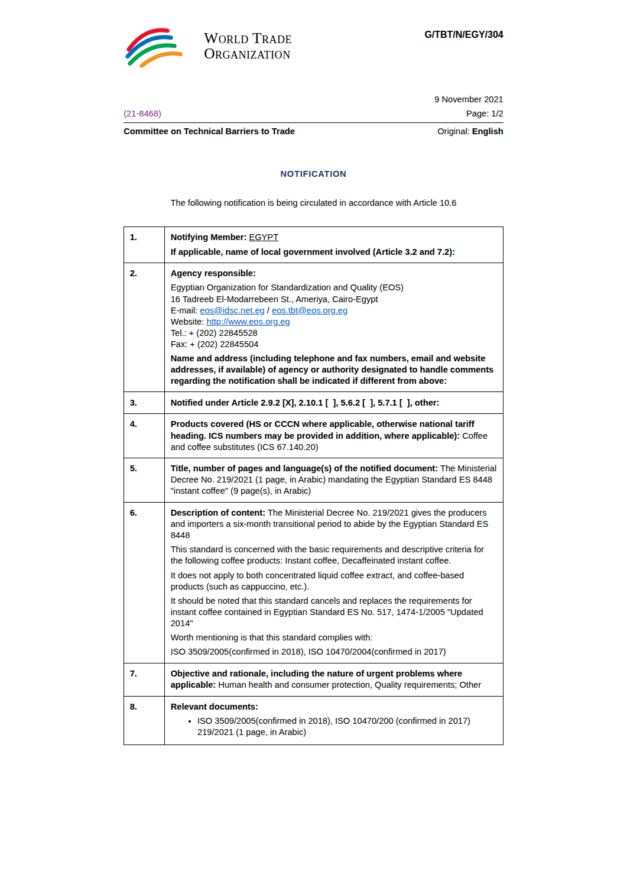World Trade
Organization
G/TBT/N/EGY/304
9 November 2021
(21-8468)
Page: 1/2
Committee on Technical Barriers to Trade
Original: English
NOTIFICATION
The following notification is being circulated in accordance with Article 10.6
| 1. | Notifying Member: EGYPT If applicable, name of local government involved (Article 3.2 and 7.2): |
| 2. | Agency responsible: Egyptian Organization for Standardization and Quality (EOS) 16 Tadreeb El-Modarrebeen St., Ameriya, Cairo-Egypt E-mail: eos@idsc.net.eg / eos.tbt@eos.org.eg Website: http://www.eos.org.eg Tel.: + (202) 22845528 Fax: + (202) 22845504 Name and address (including telephone and fax numbers, email and website addresses, if available) of agency or authority designated to handle comments regarding the notification shall be indicated if different from above: |
| 3. | Notified under Article 2.9.2 [X], 2.10.1 [ ], 5.6.2 [ ], 5.7.1 [ ], other: |
| 4. | Products covered (HS or CCCN where applicable, otherwise national tariff heading. ICS numbers may be provided in addition, where applicable): Coffee and coffee substitutes (ICS 67.140.20) |
| 5. | Title, number of pages and language(s) of the notified document: The Ministerial Decree No. 219/2021 (1 page, in Arabic) mandating the Egyptian Standard ES 8448 "instant coffee" (9 page(s), in Arabic) |
| 6. | Description of content: The Ministerial Decree No. 219/2021 gives the producers and importers a six-month transitional period to abide by the Egyptian Standard ES 8448 This standard is concerned with the basic requirements and descriptive criteria for the following coffee products: Instant coffee, Decaffeinated instant coffee. It does not apply to both concentrated liquid coffee extract, and coffee-based products (such as cappuccino, etc.). It should be noted that this standard cancels and replaces the requirements for instant coffee contained in Egyptian Standard ES No. 517, 1474-1/2005 "Updated 2014" Worth mentioning is that this standard complies with: ISO 3509/2005(confirmed in 2018), ISO 10470/2004(confirmed in 2017) |
| 7. | Objective and rationale, including the nature of urgent problems where applicable: Human health and consumer protection, Quality requirements; Other |
| 8. | Relevant documents: ISO 3509/2005(confirmed in 2018), ISO 10470/200 (confirmed in 2017) 219/2021 (1 page, in Arabic) |